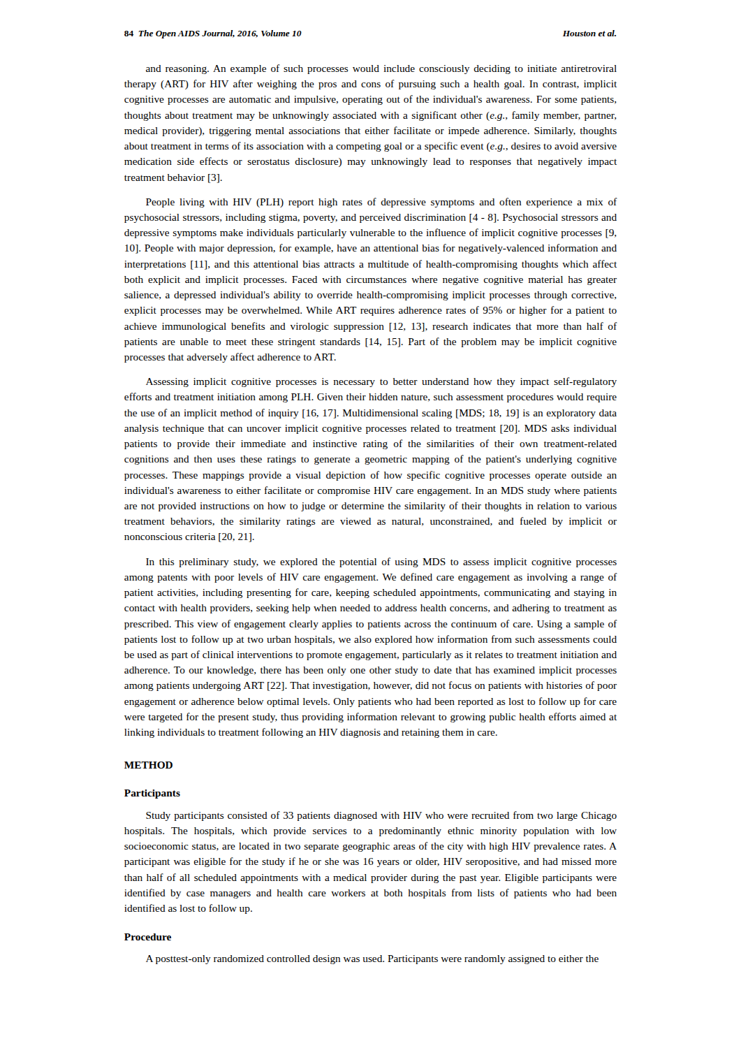84 The Open AIDS Journal, 2016, Volume 10
Houston et al.
and reasoning. An example of such processes would include consciously deciding to initiate antiretroviral therapy (ART) for HIV after weighing the pros and cons of pursuing such a health goal. In contrast, implicit cognitive processes are automatic and impulsive, operating out of the individual's awareness. For some patients, thoughts about treatment may be unknowingly associated with a significant other (e.g., family member, partner, medical provider), triggering mental associations that either facilitate or impede adherence. Similarly, thoughts about treatment in terms of its association with a competing goal or a specific event (e.g., desires to avoid aversive medication side effects or serostatus disclosure) may unknowingly lead to responses that negatively impact treatment behavior [3].
People living with HIV (PLH) report high rates of depressive symptoms and often experience a mix of psychosocial stressors, including stigma, poverty, and perceived discrimination [4 - 8]. Psychosocial stressors and depressive symptoms make individuals particularly vulnerable to the influence of implicit cognitive processes [9, 10]. People with major depression, for example, have an attentional bias for negatively-valenced information and interpretations [11], and this attentional bias attracts a multitude of health-compromising thoughts which affect both explicit and implicit processes. Faced with circumstances where negative cognitive material has greater salience, a depressed individual's ability to override health-compromising implicit processes through corrective, explicit processes may be overwhelmed. While ART requires adherence rates of 95% or higher for a patient to achieve immunological benefits and virologic suppression [12, 13], research indicates that more than half of patients are unable to meet these stringent standards [14, 15]. Part of the problem may be implicit cognitive processes that adversely affect adherence to ART.
Assessing implicit cognitive processes is necessary to better understand how they impact self-regulatory efforts and treatment initiation among PLH. Given their hidden nature, such assessment procedures would require the use of an implicit method of inquiry [16, 17]. Multidimensional scaling [MDS; 18, 19] is an exploratory data analysis technique that can uncover implicit cognitive processes related to treatment [20]. MDS asks individual patients to provide their immediate and instinctive rating of the similarities of their own treatment-related cognitions and then uses these ratings to generate a geometric mapping of the patient's underlying cognitive processes. These mappings provide a visual depiction of how specific cognitive processes operate outside an individual's awareness to either facilitate or compromise HIV care engagement. In an MDS study where patients are not provided instructions on how to judge or determine the similarity of their thoughts in relation to various treatment behaviors, the similarity ratings are viewed as natural, unconstrained, and fueled by implicit or nonconscious criteria [20, 21].
In this preliminary study, we explored the potential of using MDS to assess implicit cognitive processes among patents with poor levels of HIV care engagement. We defined care engagement as involving a range of patient activities, including presenting for care, keeping scheduled appointments, communicating and staying in contact with health providers, seeking help when needed to address health concerns, and adhering to treatment as prescribed. This view of engagement clearly applies to patients across the continuum of care. Using a sample of patients lost to follow up at two urban hospitals, we also explored how information from such assessments could be used as part of clinical interventions to promote engagement, particularly as it relates to treatment initiation and adherence. To our knowledge, there has been only one other study to date that has examined implicit processes among patients undergoing ART [22]. That investigation, however, did not focus on patients with histories of poor engagement or adherence below optimal levels. Only patients who had been reported as lost to follow up for care were targeted for the present study, thus providing information relevant to growing public health efforts aimed at linking individuals to treatment following an HIV diagnosis and retaining them in care.
Method
Participants
Study participants consisted of 33 patients diagnosed with HIV who were recruited from two large Chicago hospitals. The hospitals, which provide services to a predominantly ethnic minority population with low socioeconomic status, are located in two separate geographic areas of the city with high HIV prevalence rates. A participant was eligible for the study if he or she was 16 years or older, HIV seropositive, and had missed more than half of all scheduled appointments with a medical provider during the past year. Eligible participants were identified by case managers and health care workers at both hospitals from lists of patients who had been identified as lost to follow up.
Procedure
A posttest-only randomized controlled design was used. Participants were randomly assigned to either the